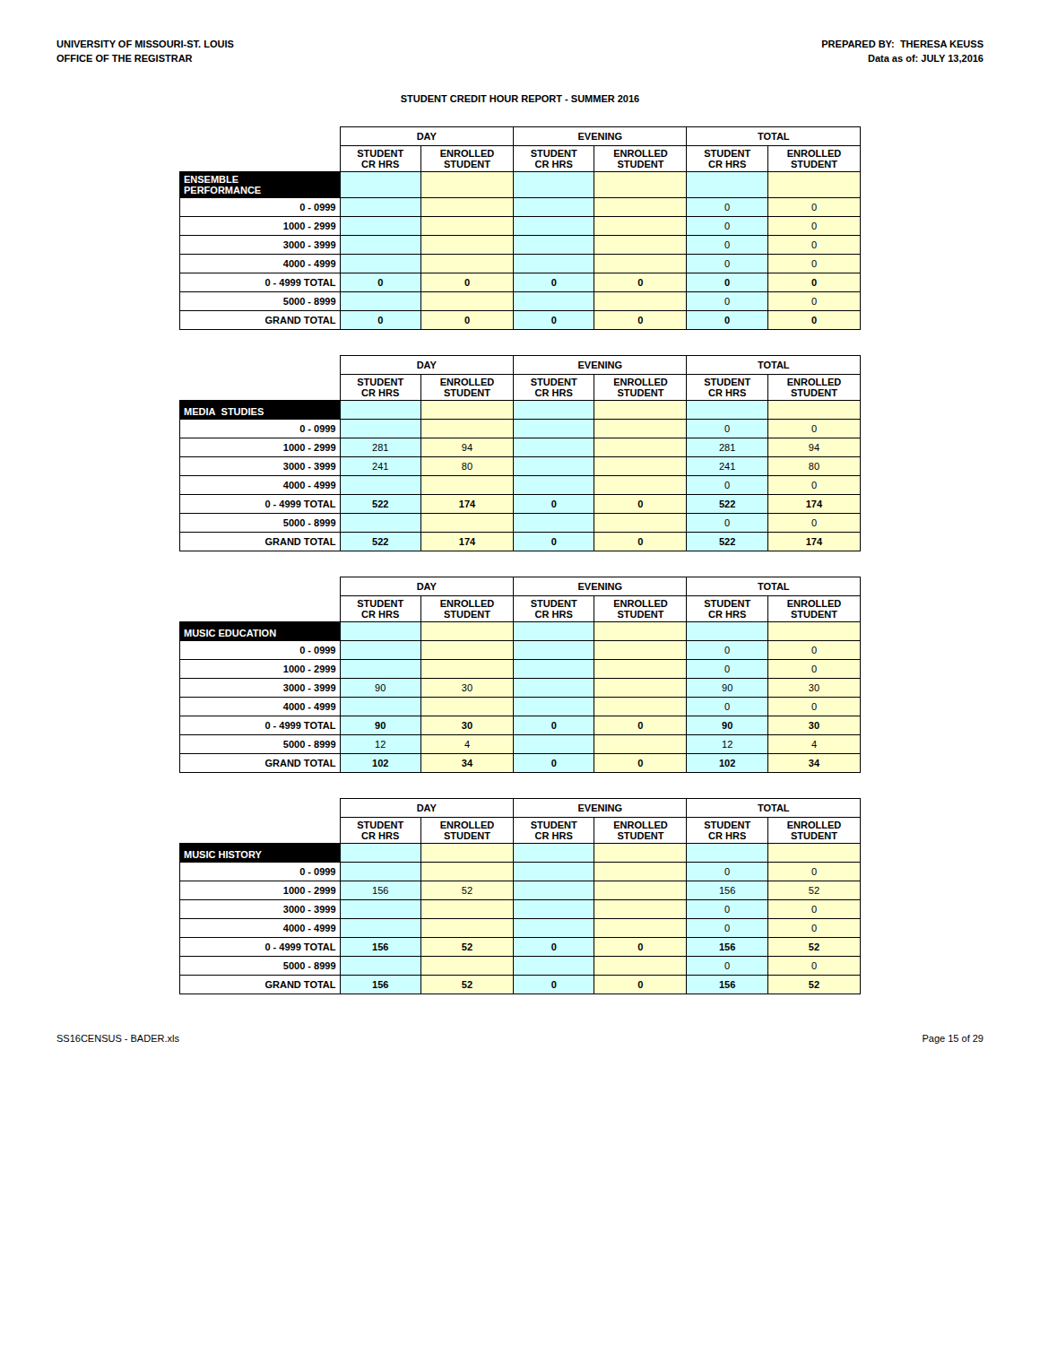| UNIVERSITY OF MISSOURI-ST. LOUIS | PREPARED BY: THERESA KEUSS |
| OFFICE OF THE REGISTRAR | Data as of: JULY 13,2016 |
STUDENT CREDIT HOUR REPORT - SUMMER 2016
| | DAY | EVENING | TOTAL |
| STUDENT CR HRS | ENROLLED STUDENT | STUDENT CR HRS | ENROLLED STUDENT | STUDENT CR HRS | ENROLLED STUDENT |
| ENSEMBLE PERFORMANCE | | | | | | |
| 0 - 0999 | | | | | 0 | 0 |
| 1000 - 2999 | | | | | 0 | 0 |
| 3000 - 3999 | | | | | 0 | 0 |
| 4000 - 4999 | | | | | 0 | 0 |
| 0 - 4999 TOTAL | 0 | 0 | 0 | 0 | 0 | 0 |
| 5000 - 8999 | | | | | 0 | 0 |
| GRAND TOTAL | 0 | 0 | 0 | 0 | 0 | 0 |
| | DAY | EVENING | TOTAL |
| STUDENT CR HRS | ENROLLED STUDENT | STUDENT CR HRS | ENROLLED STUDENT | STUDENT CR HRS | ENROLLED STUDENT |
| MEDIA STUDIES | | | | | | |
| 0 - 0999 | | | | | 0 | 0 |
| 1000 - 2999 | 281 | 94 | | | 281 | 94 |
| 3000 - 3999 | 241 | 80 | | | 241 | 80 |
| 4000 - 4999 | | | | | 0 | 0 |
| 0 - 4999 TOTAL | 522 | 174 | 0 | 0 | 522 | 174 |
| 5000 - 8999 | | | | | 0 | 0 |
| GRAND TOTAL | 522 | 174 | 0 | 0 | 522 | 174 |
| | DAY | EVENING | TOTAL |
| STUDENT CR HRS | ENROLLED STUDENT | STUDENT CR HRS | ENROLLED STUDENT | STUDENT CR HRS | ENROLLED STUDENT |
| MUSIC EDUCATION | | | | | | |
| 0 - 0999 | | | | | 0 | 0 |
| 1000 - 2999 | | | | | 0 | 0 |
| 3000 - 3999 | 90 | 30 | | | 90 | 30 |
| 4000 - 4999 | | | | | 0 | 0 |
| 0 - 4999 TOTAL | 90 | 30 | 0 | 0 | 90 | 30 |
| 5000 - 8999 | 12 | 4 | | | 12 | 4 |
| GRAND TOTAL | 102 | 34 | 0 | 0 | 102 | 34 |
| | DAY | EVENING | TOTAL |
| STUDENT CR HRS | ENROLLED STUDENT | STUDENT CR HRS | ENROLLED STUDENT | STUDENT CR HRS | ENROLLED STUDENT |
| MUSIC HISTORY | | | | | | |
| 0 - 0999 | | | | | 0 | 0 |
| 1000 - 2999 | 156 | 52 | | | 156 | 52 |
| 3000 - 3999 | | | | | 0 | 0 |
| 4000 - 4999 | | | | | 0 | 0 |
| 0 - 4999 TOTAL | 156 | 52 | 0 | 0 | 156 | 52 |
| 5000 - 8999 | | | | | 0 | 0 |
| GRAND TOTAL | 156 | 52 | 0 | 0 | 156 | 52 |
| SS16CENSUS - BADER.xls | Page 15 of 29 |